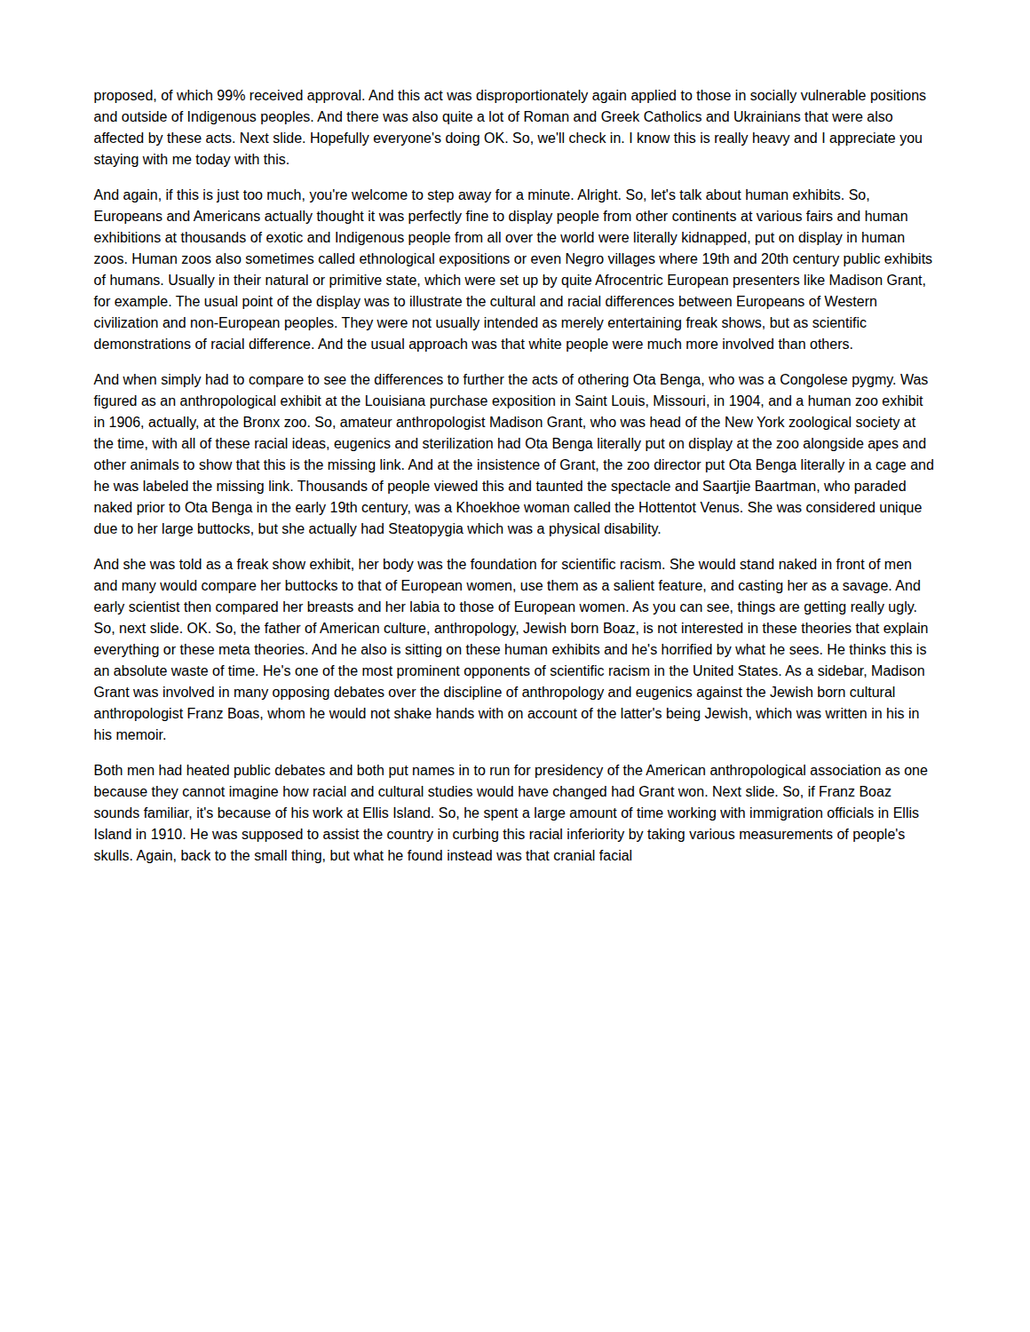proposed, of which 99% received approval. And this act was disproportionately again applied to those in socially vulnerable positions and outside of Indigenous peoples. And there was also quite a lot of Roman and Greek Catholics and Ukrainians that were also affected by these acts. Next slide. Hopefully everyone's doing OK. So, we'll check in. I know this is really heavy and I appreciate you staying with me today with this.
And again, if this is just too much, you're welcome to step away for a minute. Alright. So, let's talk about human exhibits. So, Europeans and Americans actually thought it was perfectly fine to display people from other continents at various fairs and human exhibitions at thousands of exotic and Indigenous people from all over the world were literally kidnapped, put on display in human zoos. Human zoos also sometimes called ethnological expositions or even Negro villages where 19th and 20th century public exhibits of humans. Usually in their natural or primitive state, which were set up by quite Afrocentric European presenters like Madison Grant, for example. The usual point of the display was to illustrate the cultural and racial differences between Europeans of Western civilization and non-European peoples. They were not usually intended as merely entertaining freak shows, but as scientific demonstrations of racial difference. And the usual approach was that white people were much more involved than others.
And when simply had to compare to see the differences to further the acts of othering Ota Benga, who was a Congolese pygmy. Was figured as an anthropological exhibit at the Louisiana purchase exposition in Saint Louis, Missouri, in 1904, and a human zoo exhibit in 1906, actually, at the Bronx zoo. So, amateur anthropologist Madison Grant, who was head of the New York zoological society at the time, with all of these racial ideas, eugenics and sterilization had Ota Benga literally put on display at the zoo alongside apes and other animals to show that this is the missing link. And at the insistence of Grant, the zoo director put Ota Benga literally in a cage and he was labeled the missing link. Thousands of people viewed this and taunted the spectacle and Saartjie Baartman, who paraded naked prior to Ota Benga in the early 19th century, was a Khoekhoe woman called the Hottentot Venus. She was considered unique due to her large buttocks, but she actually had Steatopygia which was a physical disability.
And she was told as a freak show exhibit, her body was the foundation for scientific racism. She would stand naked in front of men and many would compare her buttocks to that of European women, use them as a salient feature, and casting her as a savage. And early scientist then compared her breasts and her labia to those of European women. As you can see, things are getting really ugly. So, next slide. OK. So, the father of American culture, anthropology, Jewish born Boaz, is not interested in these theories that explain everything or these meta theories. And he also is sitting on these human exhibits and he's horrified by what he sees. He thinks this is an absolute waste of time. He's one of the most prominent opponents of scientific racism in the United States. As a sidebar, Madison Grant was involved in many opposing debates over the discipline of anthropology and eugenics against the Jewish born cultural anthropologist Franz Boas, whom he would not shake hands with on account of the latter's being Jewish, which was written in his in his memoir.
Both men had heated public debates and both put names in to run for presidency of the American anthropological association as one because they cannot imagine how racial and cultural studies would have changed had Grant won. Next slide. So, if Franz Boaz sounds familiar, it's because of his work at Ellis Island. So, he spent a large amount of time working with immigration officials in Ellis Island in 1910. He was supposed to assist the country in curbing this racial inferiority by taking various measurements of people's skulls. Again, back to the small thing, but what he found instead was that cranial facial